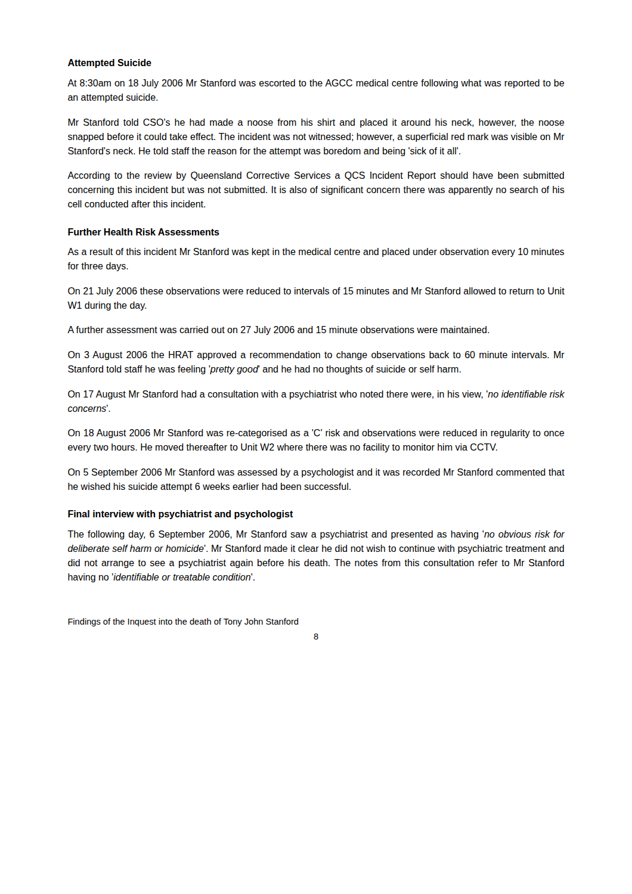Attempted Suicide
At 8:30am on 18 July 2006 Mr Stanford was escorted to the AGCC medical centre following what was reported to be an attempted suicide.
Mr Stanford told CSO's he had made a noose from his shirt and placed it around his neck, however, the noose snapped before it could take effect. The incident was not witnessed; however, a superficial red mark was visible on Mr Stanford's neck. He told staff the reason for the attempt was boredom and being 'sick of it all'.
According to the review by Queensland Corrective Services a QCS Incident Report should have been submitted concerning this incident but was not submitted. It is also of significant concern there was apparently no search of his cell conducted after this incident.
Further Health Risk Assessments
As a result of this incident Mr Stanford was kept in the medical centre and placed under observation every 10 minutes for three days.
On 21 July 2006 these observations were reduced to intervals of 15 minutes and Mr Stanford allowed to return to Unit W1 during the day.
A further assessment was carried out on 27 July 2006 and 15 minute observations were maintained.
On 3 August 2006 the HRAT approved a recommendation to change observations back to 60 minute intervals. Mr Stanford told staff he was feeling 'pretty good' and he had no thoughts of suicide or self harm.
On 17 August Mr Stanford had a consultation with a psychiatrist who noted there were, in his view, 'no identifiable risk concerns'.
On 18 August 2006 Mr Stanford was re-categorised as a 'C' risk and observations were reduced in regularity to once every two hours. He moved thereafter to Unit W2 where there was no facility to monitor him via CCTV.
On 5 September 2006 Mr Stanford was assessed by a psychologist and it was recorded Mr Stanford commented that he wished his suicide attempt 6 weeks earlier had been successful.
Final interview with psychiatrist and psychologist
The following day, 6 September 2006, Mr Stanford saw a psychiatrist and presented as having 'no obvious risk for deliberate self harm or homicide'. Mr Stanford made it clear he did not wish to continue with psychiatric treatment and did not arrange to see a psychiatrist again before his death. The notes from this consultation refer to Mr Stanford having no 'identifiable or treatable condition'.
Findings of the Inquest into the death of Tony John Stanford
8